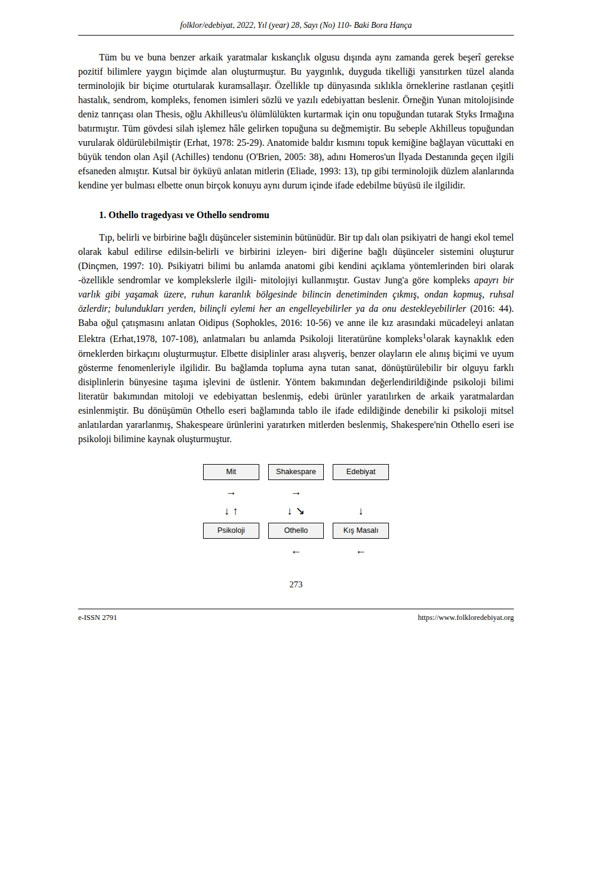folklor/edebiyat, 2022, Yıl (year) 28, Sayı (No) 110- Baki Bora Hança
Tüm bu ve buna benzer arkaik yaratmalar kıskançlık olgusu dışında aynı zamanda gerek beşerî gerekse pozitif bilimlere yaygın biçimde alan oluşturmuştur. Bu yaygınlık, duyguda tikelliği yansıtırken tüzel alanda terminolojik bir biçime oturtularak kuramsallaşır. Özellikle tıp dünyasında sıklıkla örneklerine rastlanan çeşitli hastalık, sendrom, kompleks, fenomen isimleri sözlü ve yazılı edebiyattan beslenir. Örneğin Yunan mitolojisinde deniz tanrıçası olan Thesis, oğlu Akhilleus'u ölümlülükten kurtarmak için onu topuğundan tutarak Styks Irmağına batırmıştır. Tüm gövdesi silah işlemez hâle gelirken topuğuna su değmemiştir. Bu sebeple Akhilleus topuğundan vurularak öldürülebilmiştir (Erhat, 1978: 25-29). Anatomide baldır kısmını topuk kemiğine bağlayan vücuttaki en büyük tendon olan Aşil (Achilles) tendonu (O'Brien, 2005: 38), adını Homeros'un İlyada Destanında geçen ilgili efsaneden almıştır. Kutsal bir öyküyü anlatan mitlerin (Eliade, 1993: 13), tıp gibi terminolojik düzlem alanlarında kendine yer bulması elbette onun birçok konuyu aynı durum içinde ifade edebilme büyüsü ile ilgilidir.
1. Othello tragedyası ve Othello sendromu
Tıp, belirli ve birbirine bağlı düşünceler sisteminin bütünüdür. Bir tıp dalı olan psikiyatri de hangi ekol temel olarak kabul edilirse edilsin-belirli ve birbirini izleyen- biri diğerine bağlı düşünceler sistemini oluşturur (Dinçmen, 1997: 10). Psikiyatri bilimi bu anlamda anatomi gibi kendini açıklama yöntemlerinden biri olarak -özellikle sendromlar ve komplekslerle ilgili- mitolojiyi kullanmıştır. Gustav Jung'a göre kompleks apayrı bir varlık gibi yaşamak üzere, ruhun karanlık bölgesinde bilincin denetiminden çıkmış, ondan kopmuş, ruhsal özlerdir; bulundukları yerden, bilinçli eylemi her an engelleyebilirler ya da onu destekleyebilirler (2016: 44). Baba oğul çatışmasını anlatan Oidipus (Sophokles, 2016: 10-56) ve anne ile kız arasındaki mücadeleyi anlatan Elektra (Erhat,1978, 107-108), anlatmaları bu anlamda Psikoloji literatürüne kompleks1olarak kaynaklık eden örneklerden birkaçını oluşturmuştur. Elbette disiplinler arası alışveriş, benzer olayların ele alınış biçimi ve uyum gösterme fenomenleriyle ilgilidir. Bu bağlamda topluma ayna tutan sanat, dönüştürülebilir bir olguyu farklı disiplinlerin bünyesine taşıma işlevini de üstlenir. Yöntem bakımından değerlendirildiğinde psikoloji bilimi literatür bakımından mitoloji ve edebiyattan beslenmiş, edebi ürünler yaratılırken de arkaik yaratmalardan esinlenmiştir. Bu dönüşümün Othello eseri bağlamında tablo ile ifade edildiğinde denebilir ki psikoloji mitsel anlatılardan yararlanmış, Shakespeare ürünlerini yaratırken mitlerden beslenmiş, Shakespere'nin Othello eseri ise psikoloji bilimine kaynak oluşturmuştur.
| Mit | Shakespare | Edebiyat |
| → | → | |
| ↓ ↑ | ↓ ↘ | ↓ |
| Psikoloji | Othello | Kış Masalı |
| | ← | ← |
273
e-ISSN 2791 https://www.folkloredebiyat.org